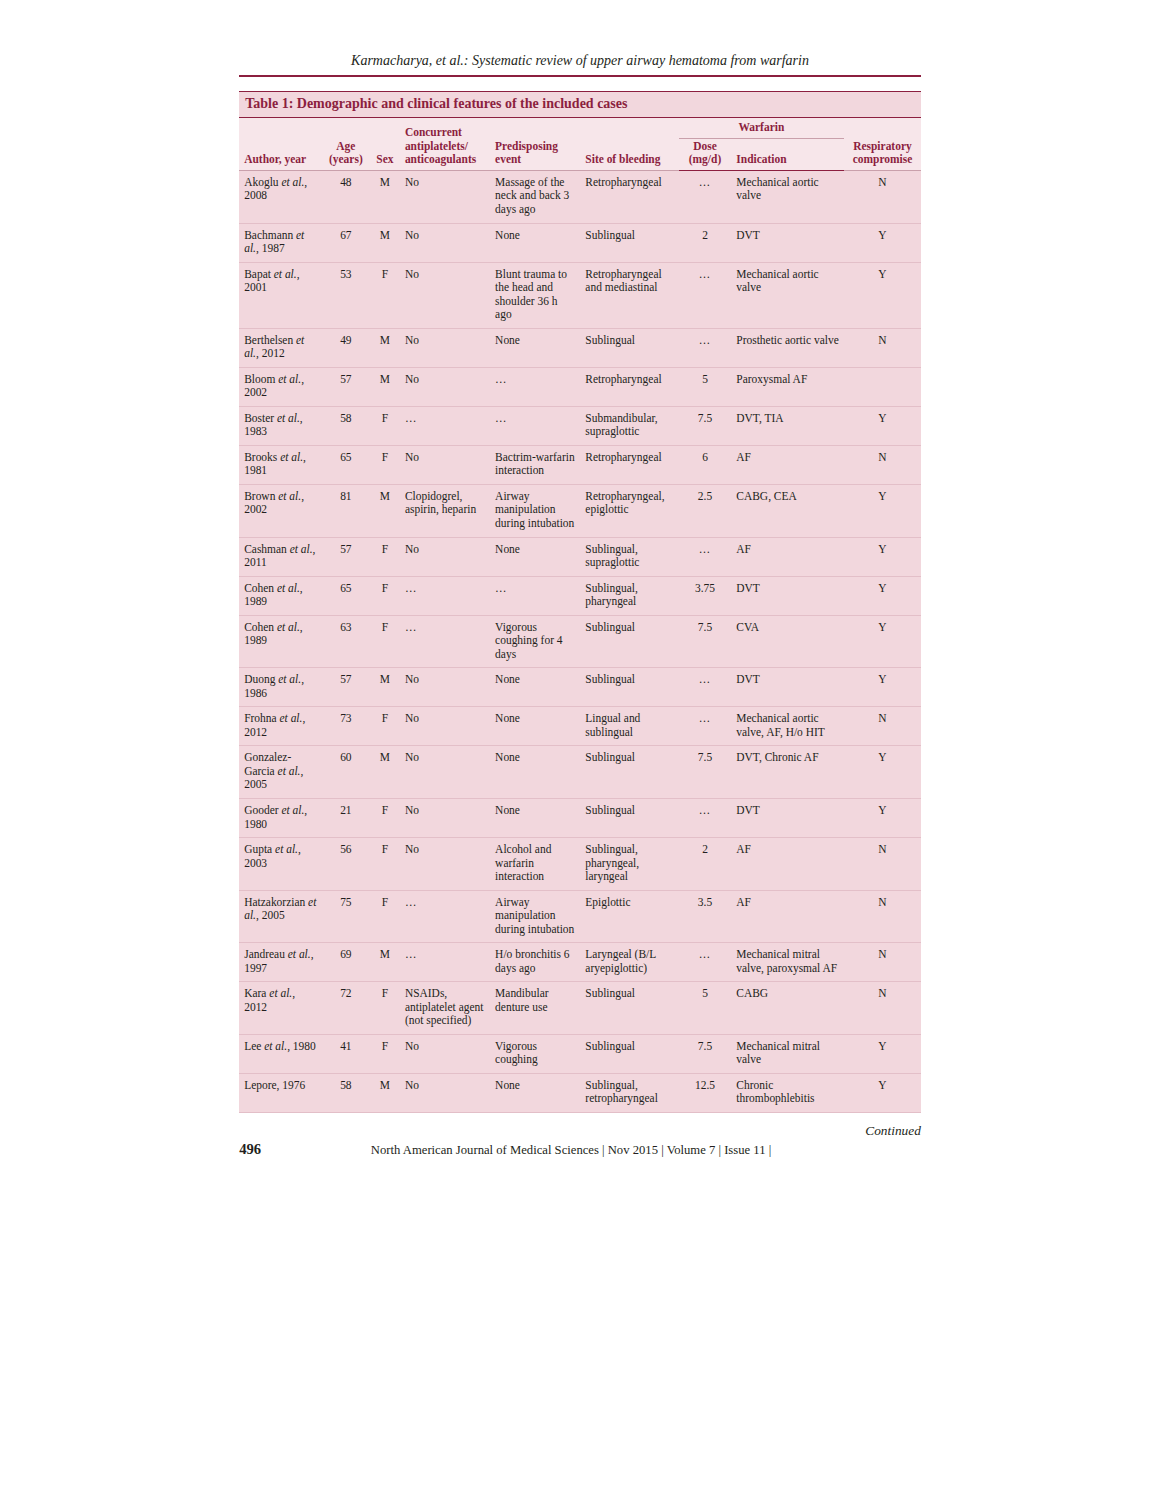Karmacharya, et al.: Systematic review of upper airway hematoma from warfarin
Table 1: Demographic and clinical features of the included cases
| Author, year | Age (years) | Sex | Concurrent antiplatelets/ anticoagulants | Predisposing event | Site of bleeding | Warfarin | Respiratory compromise |
| --- | --- | --- | --- | --- | --- | --- | --- |
| Dose (mg/d) | Indication |
| Akoglu et al. , 2008 | 48 | M | No | Massage of the neck and back 3 days ago | Retropharyngeal | … | Mechanical aortic valve | N |
| Bachmann et al. , 1987 | 67 | M | No | None | Sublingual | 2 | DVT | Y |
| Bapat et al. , 2001 | 53 | F | No | Blunt trauma to the head and shoulder 36 h ago | Retropharyngeal and mediastinal | … | Mechanical aortic valve | Y |
| Berthelsen et al. , 2012 | 49 | M | No | None | Sublingual | … | Prosthetic aortic valve | N |
| Bloom et al. , 2002 | 57 | M | No | … | Retropharyngeal | 5 | Paroxysmal AF | |
| Boster et al. , 1983 | 58 | F | … | … | Submandibular, supraglottic | 7.5 | DVT, TIA | Y |
| Brooks et al. , 1981 | 65 | F | No | Bactrim-warfarin interaction | Retropharyngeal | 6 | AF | N |
| Brown et al. , 2002 | 81 | M | Clopidogrel, aspirin, heparin | Airway manipulation during intubation | Retropharyngeal, epiglottic | 2.5 | CABG, CEA | Y |
| Cashman et al. , 2011 | 57 | F | No | None | Sublingual, supraglottic | … | AF | Y |
| Cohen et al. , 1989 | 65 | F | … | … | Sublingual, pharyngeal | 3.75 | DVT | Y |
| Cohen et al. , 1989 | 63 | F | … | Vigorous coughing for 4 days | Sublingual | 7.5 | CVA | Y |
| Duong et al. , 1986 | 57 | M | No | None | Sublingual | … | DVT | Y |
| Frohna et al. , 2012 | 73 | F | No | None | Lingual and sublingual | … | Mechanical aortic valve, AF, H/o HIT | N |
| Gonzalez-Garcia et al. , 2005 | 60 | M | No | None | Sublingual | 7.5 | DVT, Chronic AF | Y |
| Gooder et al. , 1980 | 21 | F | No | None | Sublingual | … | DVT | Y |
| Gupta et al. , 2003 | 56 | F | No | Alcohol and warfarin interaction | Sublingual, pharyngeal, laryngeal | 2 | AF | N |
| Hatzakorzian et al. , 2005 | 75 | F | … | Airway manipulation during intubation | Epiglottic | 3.5 | AF | N |
| Jandreau et al. , 1997 | 69 | M | … | H/o bronchitis 6 days ago | Laryngeal (B/L aryepiglottic) | … | Mechanical mitral valve, paroxysmal AF | N |
| Kara et al. , 2012 | 72 | F | NSAIDs, antiplatelet agent (not specified) | Mandibular denture use | Sublingual | 5 | CABG | N |
| Lee et al. , 1980 | 41 | F | No | Vigorous coughing | Sublingual | 7.5 | Mechanical mitral valve | Y |
| Lepore, 1976 | 58 | M | No | None | Sublingual, retropharyngeal | 12.5 | Chronic thrombophlebitis | Y |
Continued
496
North American Journal of Medical Sciences | Nov 2015 | Volume 7 | Issue 11 |